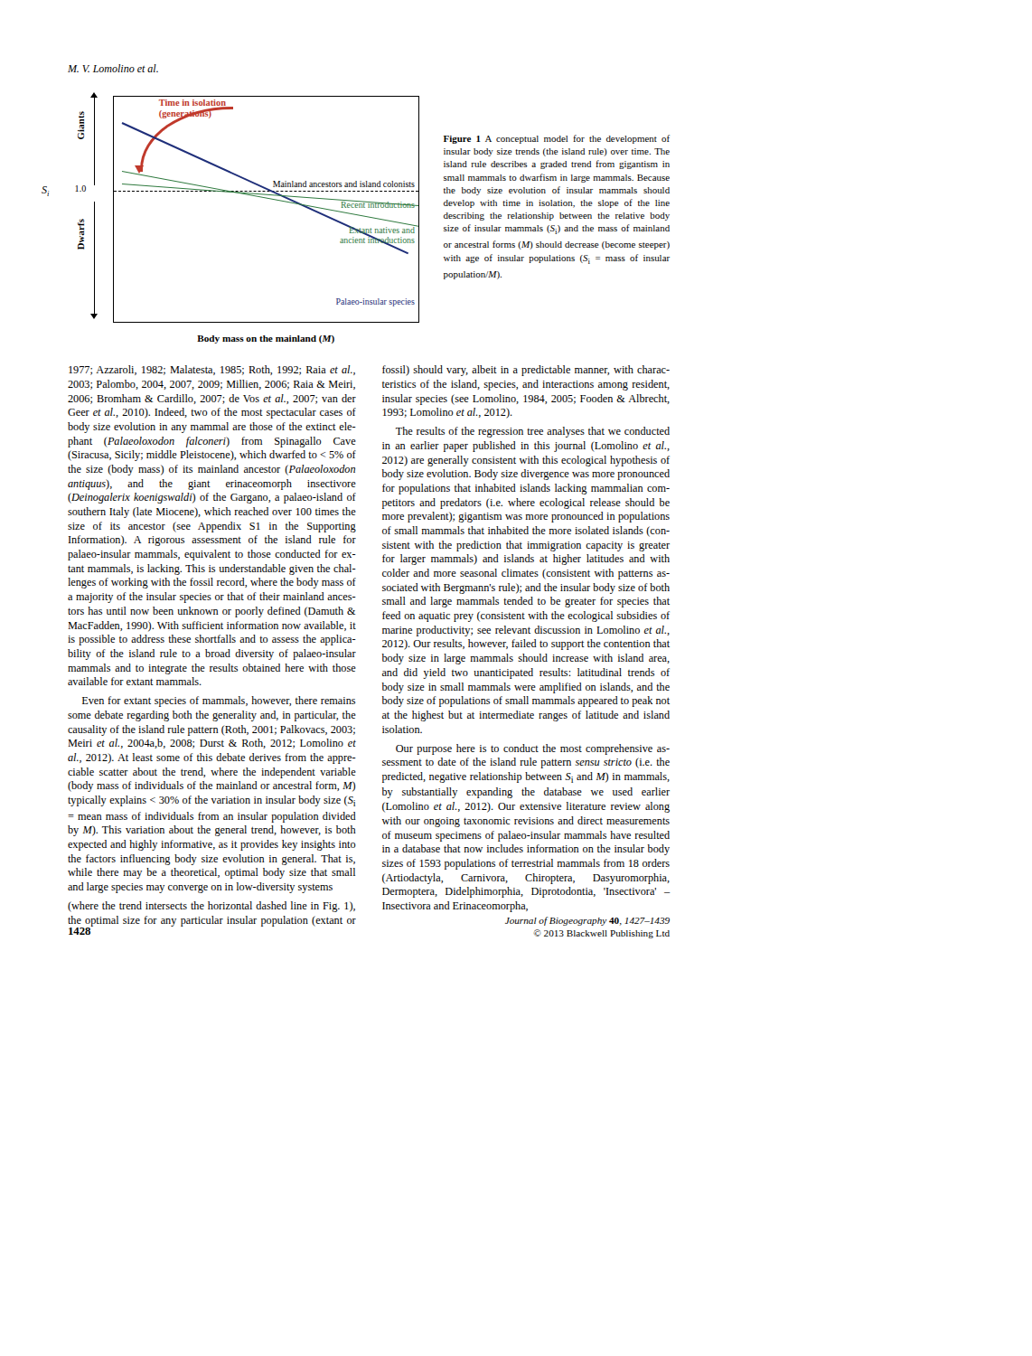M. V. Lomolino et al.
Giants
Dwarfs
Si
1.0
Time in isolation
(generations)
Mainland ancestors and island colonists
Recent introductions
Extant natives and
ancient introductions
Palaeo-insular species
Body mass on the mainland (M)
Figure 1 A conceptual model for the development of insular body size trends (the island rule) over time. The island rule describes a graded trend from gigantism in small mammals to dwarfism in large mammals. Because the body size evolution of insular mammals should develop with time in isolation, the slope of the line describing the relationship between the relative body size of insular mammals (Si) and the mass of mainland or ancestral forms (M) should decrease (become steeper) with age of insular populations (Si = mass of insular population/M).
1977; Azzaroli, 1982; Malatesta, 1985; Roth, 1992; Raia et al., 2003; Palombo, 2004, 2007, 2009; Millien, 2006; Raia & Meiri, 2006; Bromham & Cardillo, 2007; de Vos et al., 2007; van der Geer et al., 2010). Indeed, two of the most spectacular cases of body size evolution in any mammal are those of the extinct elephant (Palaeoloxodon falconeri) from Spinagallo Cave (Siracusa, Sicily; middle Pleistocene), which dwarfed to < 5% of the size (body mass) of its mainland ancestor (Palaeoloxodon antiquus), and the giant erinaceomorph insectivore (Deinogalerix koenigswaldi) of the Gargano, a palaeo-island of southern Italy (late Miocene), which reached over 100 times the size of its ancestor (see Appendix S1 in the Supporting Information). A rigorous assessment of the island rule for palaeo-insular mammals, equivalent to those conducted for extant mammals, is lacking. This is understandable given the challenges of working with the fossil record, where the body mass of a majority of the insular species or that of their mainland ancestors has until now been unknown or poorly defined (Damuth & MacFadden, 1990). With sufficient information now available, it is possible to address these shortfalls and to assess the applicability of the island rule to a broad diversity of palaeo-insular mammals and to integrate the results obtained here with those available for extant mammals.
Even for extant species of mammals, however, there remains some debate regarding both the generality and, in particular, the causality of the island rule pattern (Roth, 2001; Palkovacs, 2003; Meiri et al., 2004a,b, 2008; Durst & Roth, 2012; Lomolino et al., 2012). At least some of this debate derives from the appreciable scatter about the trend, where the independent variable (body mass of individuals of the mainland or ancestral form, M) typically explains < 30% of the variation in insular body size (Si = mean mass of individuals from an insular population divided by M). This variation about the general trend, however, is both expected and highly informative, as it provides key insights into the factors influencing body size evolution in general. That is, while there may be a theoretical, optimal body size that small and large species may converge on in low-diversity systems
(where the trend intersects the horizontal dashed line in Fig. 1), the optimal size for any particular insular population (extant or fossil) should vary, albeit in a predictable manner, with characteristics of the island, species, and interactions among resident, insular species (see Lomolino, 1984, 2005; Fooden & Albrecht, 1993; Lomolino et al., 2012).
The results of the regression tree analyses that we conducted in an earlier paper published in this journal (Lomolino et al., 2012) are generally consistent with this ecological hypothesis of body size evolution. Body size divergence was more pronounced for populations that inhabited islands lacking mammalian competitors and predators (i.e. where ecological release should be more prevalent); gigantism was more pronounced in populations of small mammals that inhabited the more isolated islands (consistent with the prediction that immigration capacity is greater for larger mammals) and islands at higher latitudes and with colder and more seasonal climates (consistent with patterns associated with Bergmann's rule); and the insular body size of both small and large mammals tended to be greater for species that feed on aquatic prey (consistent with the ecological subsidies of marine productivity; see relevant discussion in Lomolino et al., 2012). Our results, however, failed to support the contention that body size in large mammals should increase with island area, and did yield two unanticipated results: latitudinal trends of body size in small mammals were amplified on islands, and the body size of populations of small mammals appeared to peak not at the highest but at intermediate ranges of latitude and island isolation.
Our purpose here is to conduct the most comprehensive assessment to date of the island rule pattern sensu stricto (i.e. the predicted, negative relationship between Si and M) in mammals, by substantially expanding the database we used earlier (Lomolino et al., 2012). Our extensive literature review along with our ongoing taxonomic revisions and direct measurements of museum specimens of palaeo-insular mammals have resulted in a database that now includes information on the insular body sizes of 1593 populations of terrestrial mammals from 18 orders (Artiodactyla, Carnivora, Chiroptera, Dasyuromorphia, Dermoptera, Didelphimorphia, Diprotodontia, 'Insectivora' – Insectivora and Erinaceomorpha,
1428
Journal of Biogeography 40, 1427–1439
© 2013 Blackwell Publishing Ltd